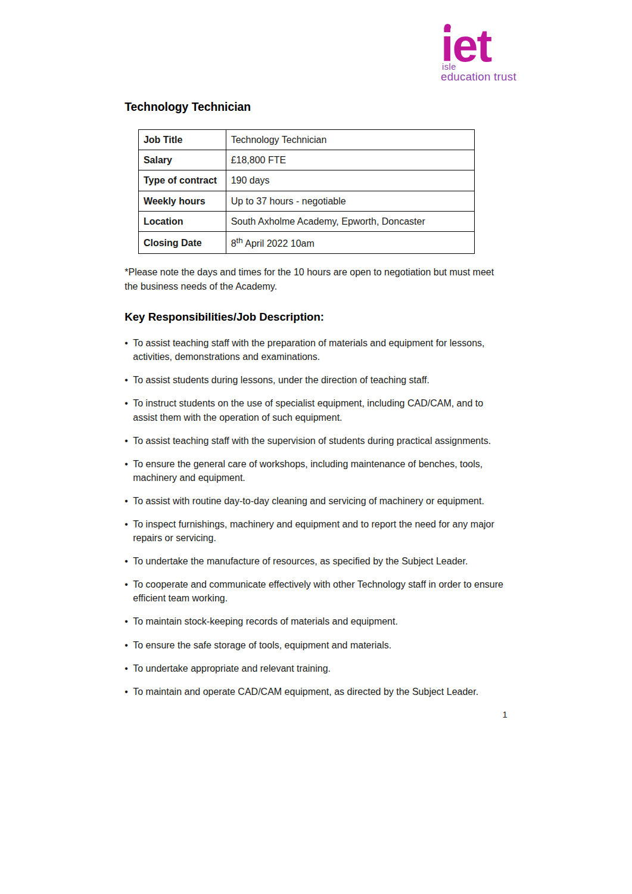iet iet isle education trust
Technology Technician
| Job Title | Technology Technician |
| Salary | £18,800 FTE |
| Type of contract | 190 days |
| Weekly hours | Up to 37 hours - negotiable |
| Location | South Axholme Academy, Epworth, Doncaster |
| Closing Date | 8 th April 2022 10am |
*Please note the days and times for the 10 hours are open to negotiation but must meet the business needs of the Academy.
Key Responsibilities/Job Description:
To assist teaching staff with the preparation of materials and equipment for lessons, activities, demonstrations and examinations.
To assist students during lessons, under the direction of teaching staff.
To instruct students on the use of specialist equipment, including CAD/CAM, and to assist them with the operation of such equipment.
To assist teaching staff with the supervision of students during practical assignments.
To ensure the general care of workshops, including maintenance of benches, tools, machinery and equipment.
To assist with routine day-to-day cleaning and servicing of machinery or equipment.
To inspect furnishings, machinery and equipment and to report the need for any major repairs or servicing.
To undertake the manufacture of resources, as specified by the Subject Leader.
To cooperate and communicate effectively with other Technology staff in order to ensure efficient team working.
To maintain stock-keeping records of materials and equipment.
To ensure the safe storage of tools, equipment and materials.
To undertake appropriate and relevant training.
To maintain and operate CAD/CAM equipment, as directed by the Subject Leader.
1